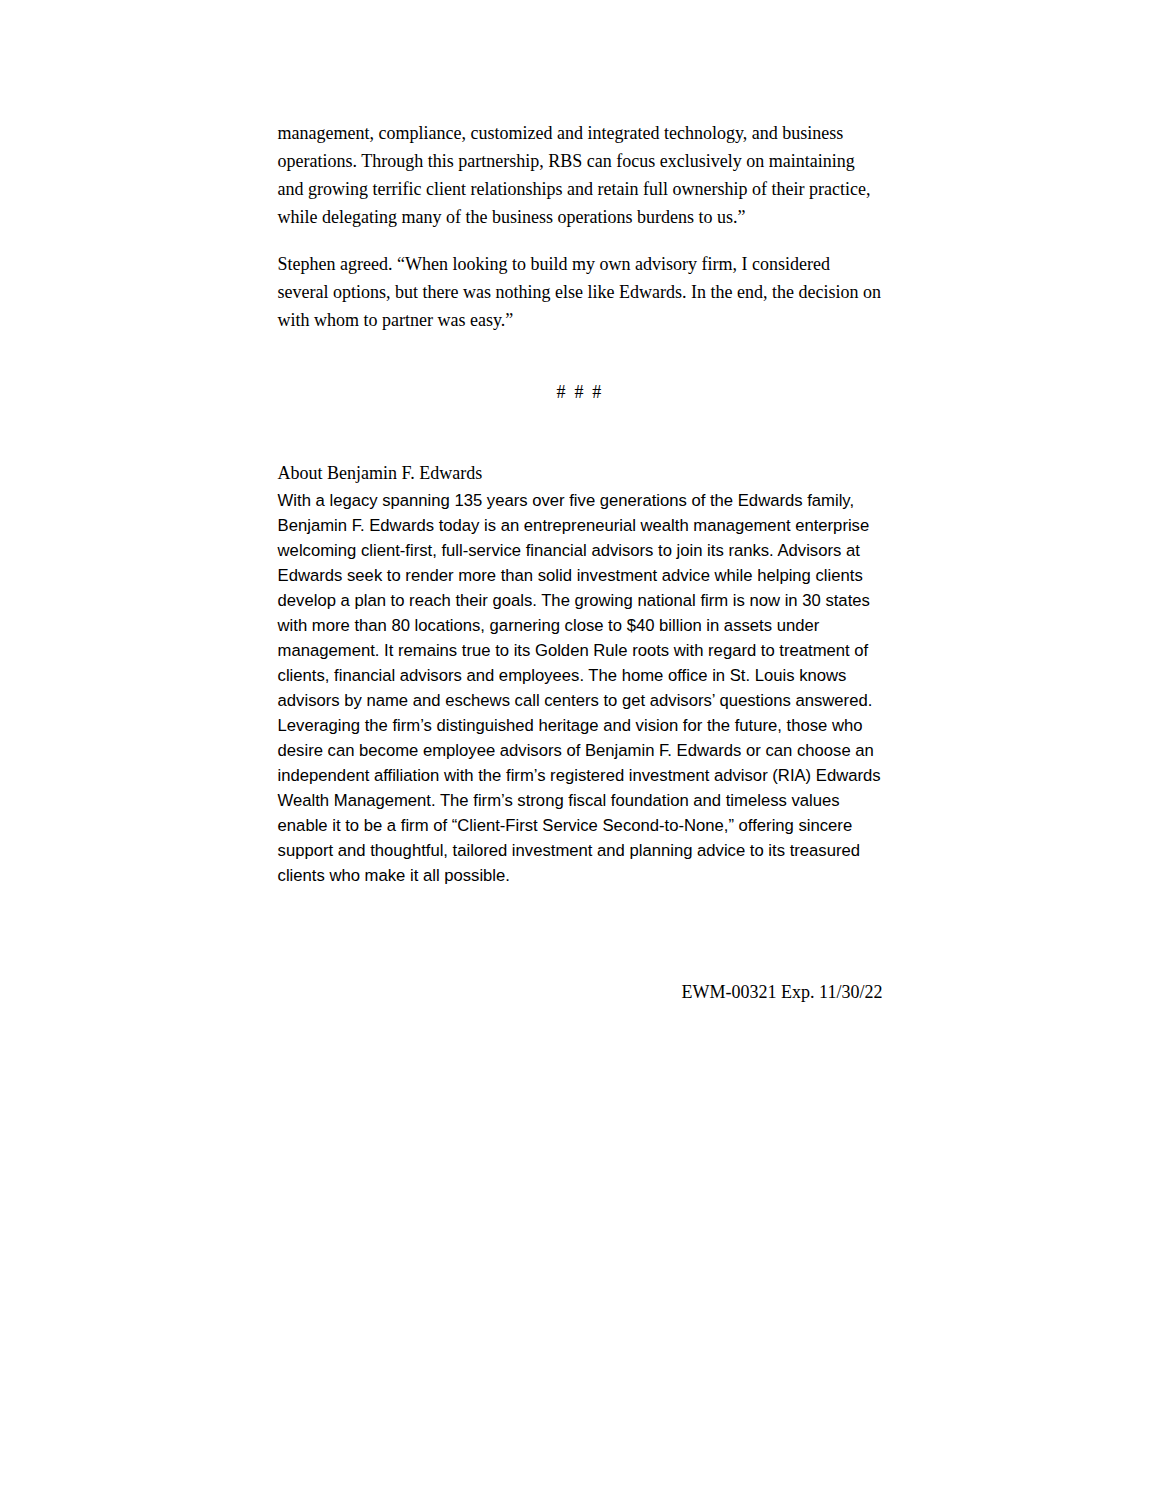management, compliance, customized and integrated technology, and business operations. Through this partnership, RBS can focus exclusively on maintaining and growing terrific client relationships and retain full ownership of their practice, while delegating many of the business operations burdens to us.”
Stephen agreed. “When looking to build my own advisory firm, I considered several options, but there was nothing else like Edwards. In the end, the decision on with whom to partner was easy.”
# # #
About Benjamin F. Edwards
With a legacy spanning 135 years over five generations of the Edwards family, Benjamin F. Edwards today is an entrepreneurial wealth management enterprise welcoming client-first, full-service financial advisors to join its ranks. Advisors at Edwards seek to render more than solid investment advice while helping clients develop a plan to reach their goals. The growing national firm is now in 30 states with more than 80 locations, garnering close to $40 billion in assets under management. It remains true to its Golden Rule roots with regard to treatment of clients, financial advisors and employees. The home office in St. Louis knows advisors by name and eschews call centers to get advisors’ questions answered. Leveraging the firm’s distinguished heritage and vision for the future, those who desire can become employee advisors of Benjamin F. Edwards or can choose an independent affiliation with the firm’s registered investment advisor (RIA) Edwards Wealth Management. The firm’s strong fiscal foundation and timeless values enable it to be a firm of “Client-First Service Second-to-None,” offering sincere support and thoughtful, tailored investment and planning advice to its treasured clients who make it all possible.
EWM-00321 Exp. 11/30/22